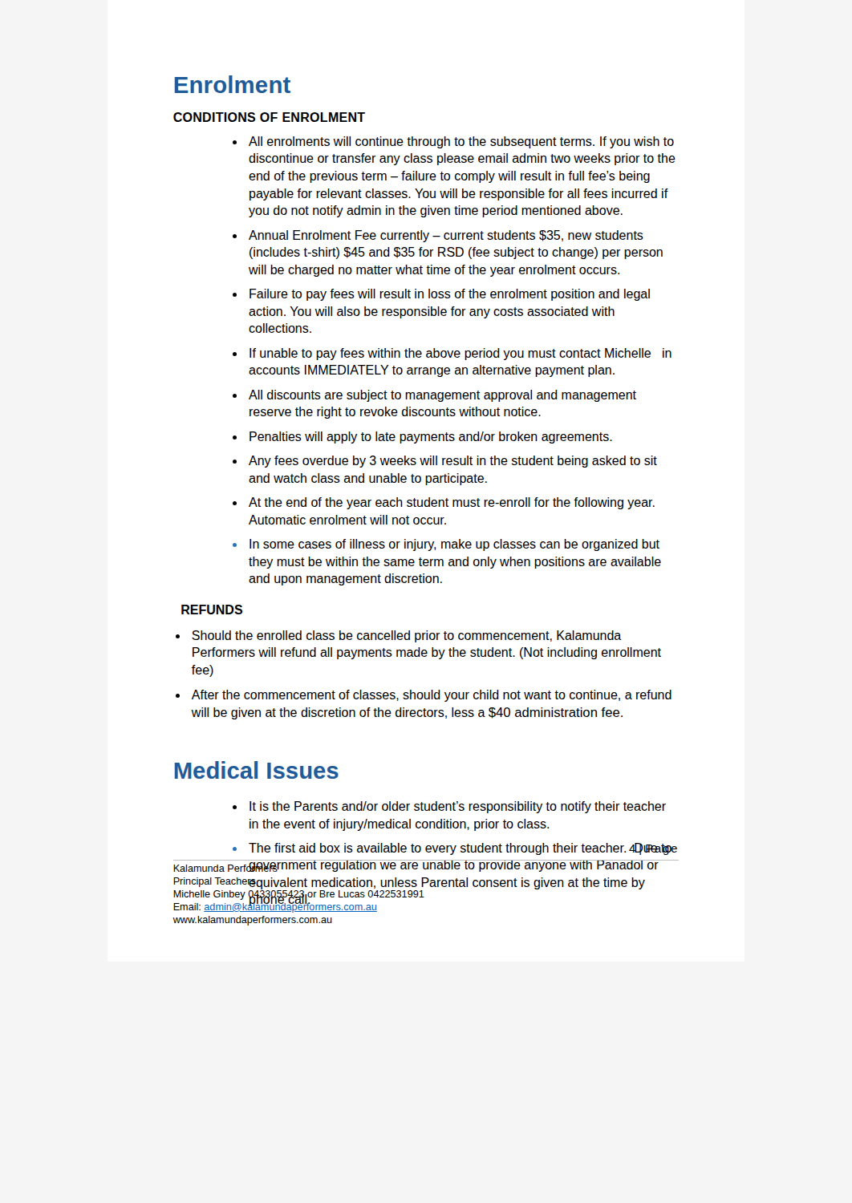Enrolment
CONDITIONS OF ENROLMENT
All enrolments will continue through to the subsequent terms. If you wish to discontinue or transfer any class please email admin two weeks prior to the end of the previous term – failure to comply will result in full fee’s being payable for relevant classes. You will be responsible for all fees incurred if you do not notify admin in the given time period mentioned above.
Annual Enrolment Fee currently – current students $35, new students (includes t-shirt) $45 and $35 for RSD (fee subject to change) per person will be charged no matter what time of the year enrolment occurs.
Failure to pay fees will result in loss of the enrolment position and legal action. You will also be responsible for any costs associated with collections.
If unable to pay fees within the above period you must contact Michelle in accounts IMMEDIATELY to arrange an alternative payment plan.
All discounts are subject to management approval and management reserve the right to revoke discounts without notice.
Penalties will apply to late payments and/or broken agreements.
Any fees overdue by 3 weeks will result in the student being asked to sit and watch class and unable to participate.
At the end of the year each student must re-enroll for the following year. Automatic enrolment will not occur.
In some cases of illness or injury, make up classes can be organized but they must be within the same term and only when positions are available and upon management discretion.
REFUNDS
Should the enrolled class be cancelled prior to commencement, Kalamunda Performers will refund all payments made by the student. (Not including enrollment fee)
After the commencement of classes, should your child not want to continue, a refund will be given at the discretion of the directors, less a $40 administration fee.
Medical Issues
It is the Parents and/or older student’s responsibility to notify their teacher in the event of injury/medical condition, prior to class.
The first aid box is available to every student through their teacher. Due to government regulation we are unable to provide anyone with Panadol or equivalent medication, unless Parental consent is given at the time by phone call.
4 | Page
Kalamunda Performers
Principal Teachers
Michelle Ginbey 0433055423 or Bre Lucas 0422531991
Email: admin@kalamundaperformers.com.au
www.kalamundaperformers.com.au